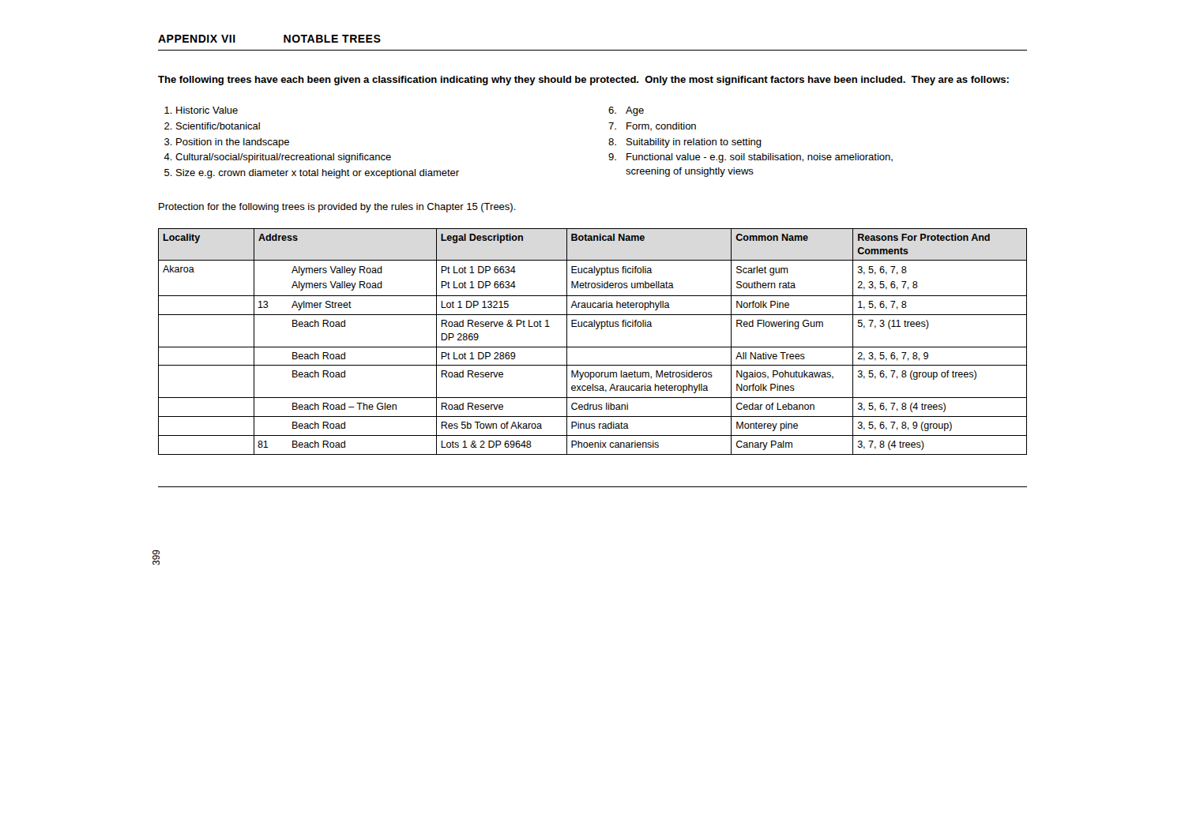APPENDIX VII NOTABLE TREES
The following trees have each been given a classification indicating why they should be protected. Only the most significant factors have been included. They are as follows:
Historic Value
Scientific/botanical
Position in the landscape
Cultural/social/spiritual/recreational significance
Size e.g. crown diameter x total height or exceptional diameter
Age
Form, condition
Suitability in relation to setting
Functional value - e.g. soil stabilisation, noise amelioration,screening of unsightly views
Protection for the following trees is provided by the rules in Chapter 15 (Trees).
| Locality | Address | Legal Description | Botanical Name | Common Name | Reasons For Protection And Comments |
| --- | --- | --- | --- | --- | --- |
| Akaroa | Alymers Valley Road Alymers Valley Road | Pt Lot 1 DP 6634 Pt Lot 1 DP 6634 | Eucalyptus ficifolia Metrosideros umbellata | Scarlet gum Southern rata | 3, 5, 6, 7, 8 2, 3, 5, 6, 7, 8 |
| | 13 Aylmer Street | Lot 1 DP 13215 | Araucaria heterophylla | Norfolk Pine | 1, 5, 6, 7, 8 |
| | Beach Road | Road Reserve & Pt Lot 1 DP 2869 | Eucalyptus ficifolia | Red Flowering Gum | 5, 7, 3 (11 trees) |
| | Beach Road | Pt Lot 1 DP 2869 | | All Native Trees | 2, 3, 5, 6, 7, 8, 9 |
| | Beach Road | Road Reserve | Myoporum laetum, Metrosideros excelsa, Araucaria heterophylla | Ngaios, Pohutukawas, Norfolk Pines | 3, 5, 6, 7, 8 (group of trees) |
| | Beach Road – The Glen | Road Reserve | Cedrus libani | Cedar of Lebanon | 3, 5, 6, 7, 8 (4 trees) |
| | Beach Road | Res 5b Town of Akaroa | Pinus radiata | Monterey pine | 3, 5, 6, 7, 8, 9 (group) |
| | 81 Beach Road | Lots 1 & 2 DP 69648 | Phoenix canariensis | Canary Palm | 3, 7, 8 (4 trees) |
399